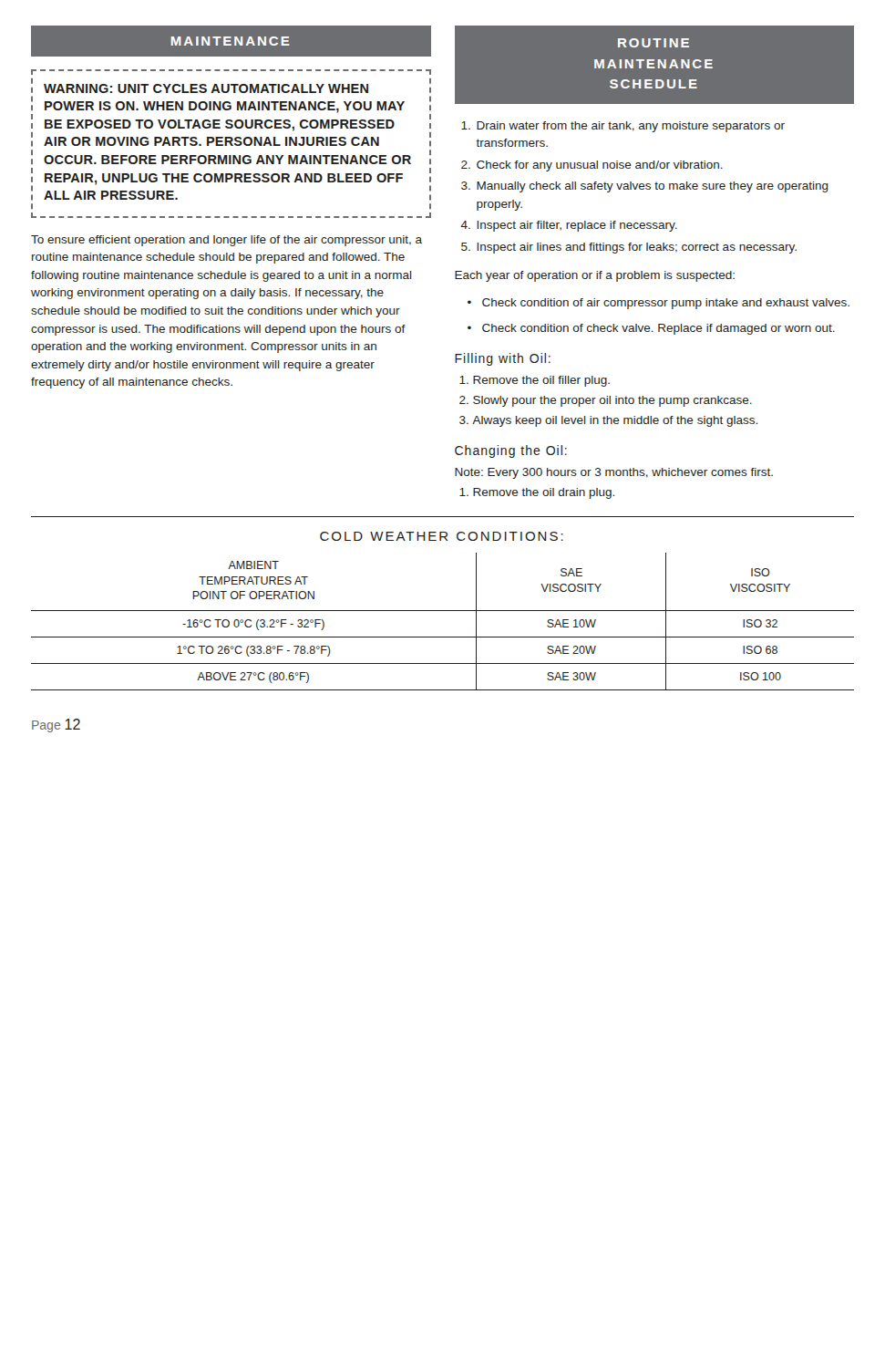Maintenance
WARNING: UNIT CYCLES AUTOMATICALLY WHEN POWER IS ON. WHEN DOING MAINTENANCE, YOU MAY BE EXPOSED TO VOLTAGE SOURCES, COMPRESSED AIR OR MOVING PARTS. PERSONAL INJURIES CAN OCCUR. BEFORE PERFORMING ANY MAINTENANCE OR REPAIR, UNPLUG THE COMPRESSOR AND BLEED OFF ALL AIR PRESSURE.
To ensure efficient operation and longer life of the air compressor unit, a routine maintenance schedule should be prepared and followed. The following routine maintenance schedule is geared to a unit in a normal working environment operating on a daily basis. If necessary, the schedule should be modified to suit the conditions under which your compressor is used. The modifications will depend upon the hours of operation and the working environment. Compressor units in an extremely dirty and/or hostile environment will require a greater frequency of all maintenance checks.
Routine
Maintenance
Schedule
Drain water from the air tank, any moisture separators or transformers.
Check for any unusual noise and/or vibration.
Manually check all safety valves to make sure they are operating properly.
Inspect air filter, replace if necessary.
Inspect air lines and fittings for leaks; correct as necessary.
Each year of operation or if a problem is suspected:
Check condition of air compressor pump intake and exhaust valves.
Check condition of check valve. Replace if damaged or worn out.
Filling with Oil:
Remove the oil filler plug.
Slowly pour the proper oil into the pump crankcase.
Always keep oil level in the middle of the sight glass.
Changing the Oil:
Note: Every 300 hours or 3 months, whichever comes first.
Remove the oil drain plug.
COLD WEATHER CONDITIONS:
| AMBIENT TEMPERATURES AT POINT OF OPERATION | SAE VISCOSITY | ISO VISCOSITY |
| --- | --- | --- |
| -16°C TO 0°C (3.2°F - 32°F) | SAE 10W | ISO 32 |
| 1°C TO 26°C (33.8°F - 78.8°F) | SAE 20W | ISO 68 |
| ABOVE 27°C (80.6°F) | SAE 30W | ISO 100 |
Page 12